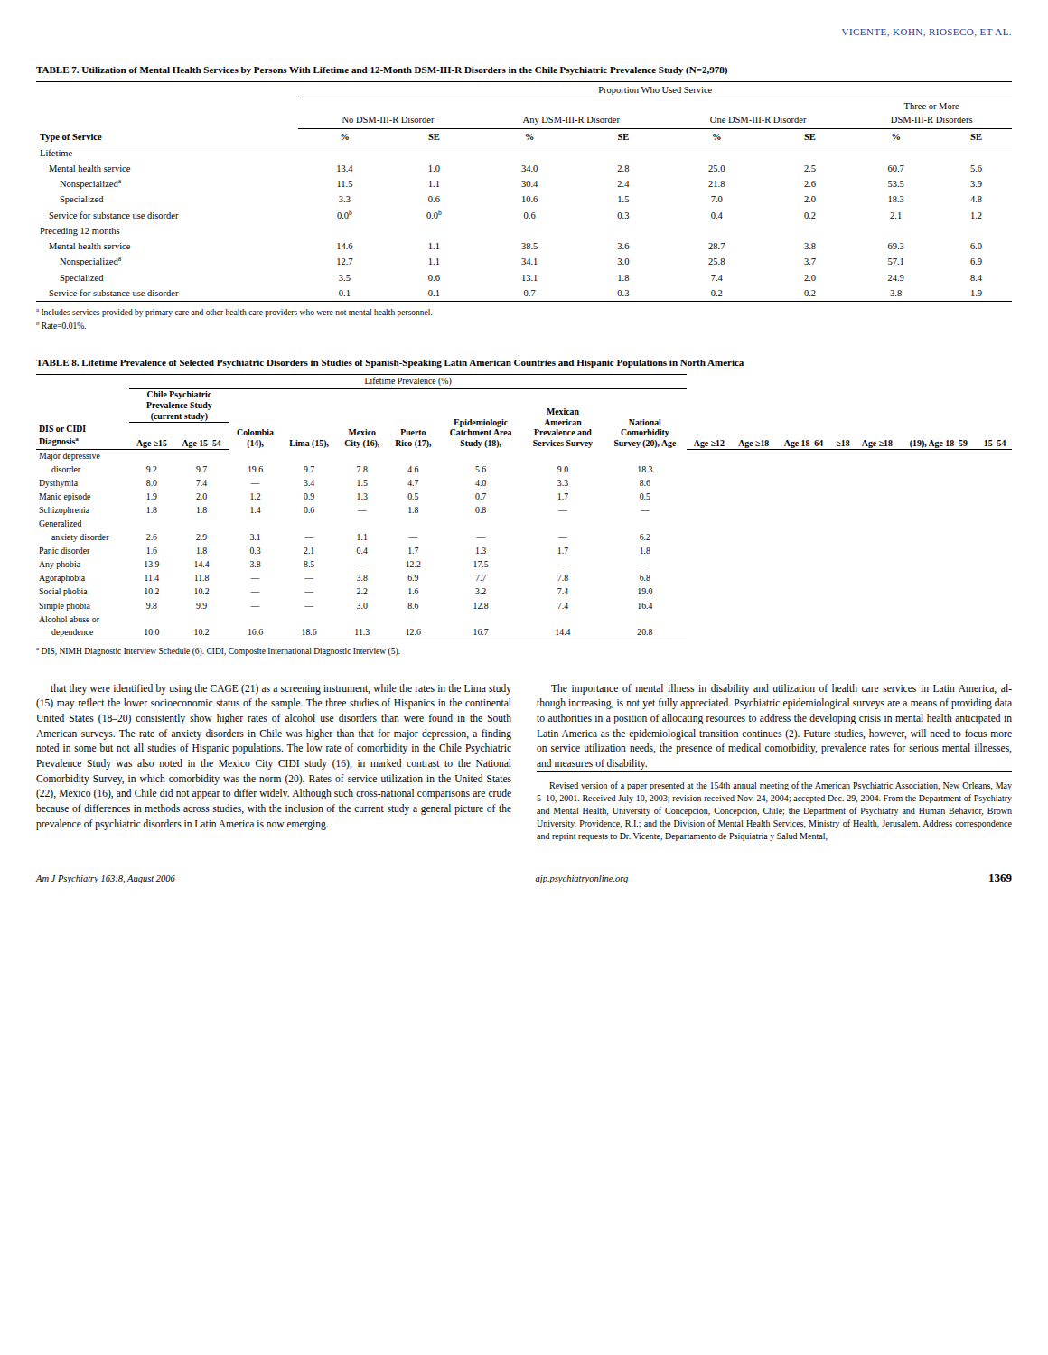VICENTE, KOHN, RIOSECO, ET AL.
TABLE 7. Utilization of Mental Health Services by Persons With Lifetime and 12-Month DSM-III-R Disorders in the Chile Psychiatric Prevalence Study (N=2,978)
| | Proportion Who Used Service |
| --- | --- |
| | No DSM-III-R Disorder | Any DSM-III-R Disorder | One DSM-III-R Disorder | Three or More DSM-III-R Disorders |
| Type of Service | % | SE | % | SE | % | SE | % | SE |
| Lifetime | |
| Mental health service | 13.4 | 1.0 | 34.0 | 2.8 | 25.0 | 2.5 | 60.7 | 5.6 |
| Nonspecialized a | 11.5 | 1.1 | 30.4 | 2.4 | 21.8 | 2.6 | 53.5 | 3.9 |
| Specialized | 3.3 | 0.6 | 10.6 | 1.5 | 7.0 | 2.0 | 18.3 | 4.8 |
| Service for substance use disorder | 0.0 b | 0.0 b | 0.6 | 0.3 | 0.4 | 0.2 | 2.1 | 1.2 |
| Preceding 12 months | |
| Mental health service | 14.6 | 1.1 | 38.5 | 3.6 | 28.7 | 3.8 | 69.3 | 6.0 |
| Nonspecialized a | 12.7 | 1.1 | 34.1 | 3.0 | 25.8 | 3.7 | 57.1 | 6.9 |
| Specialized | 3.5 | 0.6 | 13.1 | 1.8 | 7.4 | 2.0 | 24.9 | 8.4 |
| Service for substance use disorder | 0.1 | 0.1 | 0.7 | 0.3 | 0.2 | 0.2 | 3.8 | 1.9 |
a Includes services provided by primary care and other health care providers who were not mental health personnel.
b Rate=0.01%.
TABLE 8. Lifetime Prevalence of Selected Psychiatric Disorders in Studies of Spanish-Speaking Latin American Countries and Hispanic Populations in North America
| | Lifetime Prevalence (%) |
| --- | --- |
| | Chile Psychiatric Prevalence Study (current study) | Colombia (14), | Lima (15), | Mexico City (16), | Puerto Rico (17), | Epidemiologic Catchment Area Study (18), | Mexican American Prevalence and Services Survey | National Comorbidity Survey (20), Age |
| DIS or CIDI Diagnosis a | Age ≥15 | Age 15–54 | Age ≥12 | Age ≥18 | Age 18–64 | ≥18 | Age ≥18 | (19), Age 18–59 | 15–54 |
| Major depressive disorder | 9.2 | 9.7 | 19.6 | 9.7 | 7.8 | 4.6 | 5.6 | 9.0 | 18.3 |
| Dysthymia | 8.0 | 7.4 | — | 3.4 | 1.5 | 4.7 | 4.0 | 3.3 | 8.6 |
| Manic episode | 1.9 | 2.0 | 1.2 | 0.9 | 1.3 | 0.5 | 0.7 | 1.7 | 0.5 |
| Schizophrenia | 1.8 | 1.8 | 1.4 | 0.6 | — | 1.8 | 0.8 | — | — |
| Generalized anxiety disorder | 2.6 | 2.9 | 3.1 | — | 1.1 | — | — | — | 6.2 |
| Panic disorder | 1.6 | 1.8 | 0.3 | 2.1 | 0.4 | 1.7 | 1.3 | 1.7 | 1.8 |
| Any phobia | 13.9 | 14.4 | 3.8 | 8.5 | — | 12.2 | 17.5 | — | — |
| Agoraphobia | 11.4 | 11.8 | — | — | 3.8 | 6.9 | 7.7 | 7.8 | 6.8 |
| Social phobia | 10.2 | 10.2 | — | — | 2.2 | 1.6 | 3.2 | 7.4 | 19.0 |
| Simple phobia | 9.8 | 9.9 | — | — | 3.0 | 8.6 | 12.8 | 7.4 | 16.4 |
| Alcohol abuse or dependence | 10.0 | 10.2 | 16.6 | 18.6 | 11.3 | 12.6 | 16.7 | 14.4 | 20.8 |
a DIS, NIMH Diagnostic Interview Schedule (6). CIDI, Composite International Diagnostic Interview (5).
that they were identified by using the CAGE (21) as a screening instrument, while the rates in the Lima study (15) may reflect the lower socioeconomic status of the sample. The three studies of Hispanics in the continental United States (18–20) consistently show higher rates of alcohol use disorders than were found in the South American surveys. The rate of anxiety disorders in Chile was higher than that for major depression, a finding noted in some but not all studies of Hispanic populations. The low rate of comorbidity in the Chile Psychiatric Prevalence Study was also noted in the Mexico City CIDI study (16), in marked contrast to the National Comorbidity Survey, in which comorbidity was the norm (20). Rates of service utilization in the United States (22), Mexico (16), and Chile did not appear to differ widely. Although such cross-national comparisons are crude because of differences in methods across studies, with the inclusion of the current study a general picture of the prevalence of psychiatric disorders in Latin America is now emerging.
The importance of mental illness in disability and utilization of health care services in Latin America, although increasing, is not yet fully appreciated. Psychiatric epidemiological surveys are a means of providing data to authorities in a position of allocating resources to address the developing crisis in mental health anticipated in Latin America as the epidemiological transition continues (2). Future studies, however, will need to focus more on service utilization needs, the presence of medical comorbidity, prevalence rates for serious mental illnesses, and measures of disability.
Revised version of a paper presented at the 154th annual meeting of the American Psychiatric Association, New Orleans, May 5–10, 2001. Received July 10, 2003; revision received Nov. 24, 2004; accepted Dec. 29, 2004. From the Department of Psychiatry and Mental Health, University of Concepción, Concepción, Chile; the Department of Psychiatry and Human Behavior, Brown University, Providence, R.I.; and the Division of Mental Health Services, Ministry of Health, Jerusalem. Address correspondence and reprint requests to Dr. Vicente, Departamento de Psiquiatría y Salud Mental,
Am J Psychiatry 163:8, August 2006
ajp.psychiatryonline.org
1369